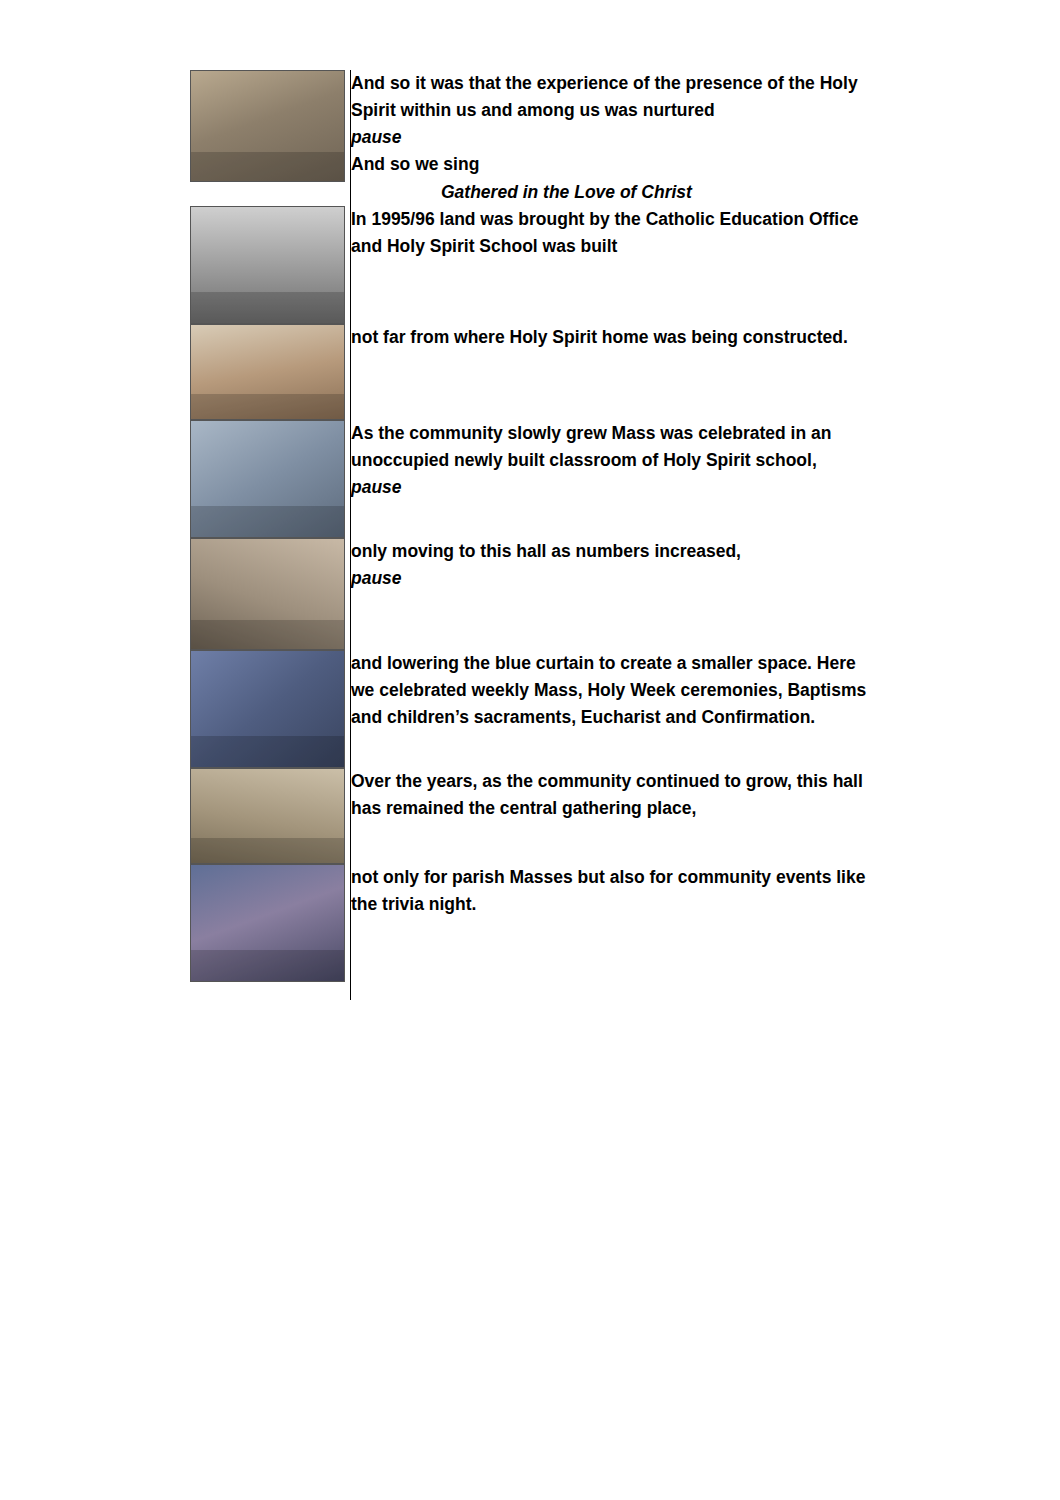| | And so it was that the experience of the presence of the Holy Spirit within us and among us was nurtured pause And so we sing Gathered in the Love of Christ |
| | In 1995/96 land was brought by the Catholic Education Office and Holy Spirit School was built |
| | not far from where Holy Spirit home was being constructed. |
| | As the community slowly grew Mass was celebrated in an unoccupied newly built classroom of Holy Spirit school, pause |
| | only moving to this hall as numbers increased, pause |
| | and lowering the blue curtain to create a smaller space. Here we celebrated weekly Mass, Holy Week ceremonies, Baptisms and children’s sacraments, Eucharist and Confirmation. |
| | Over the years, as the community continued to grow, this hall has remained the central gathering place, |
| | not only for parish Masses but also for community events like the trivia night. |